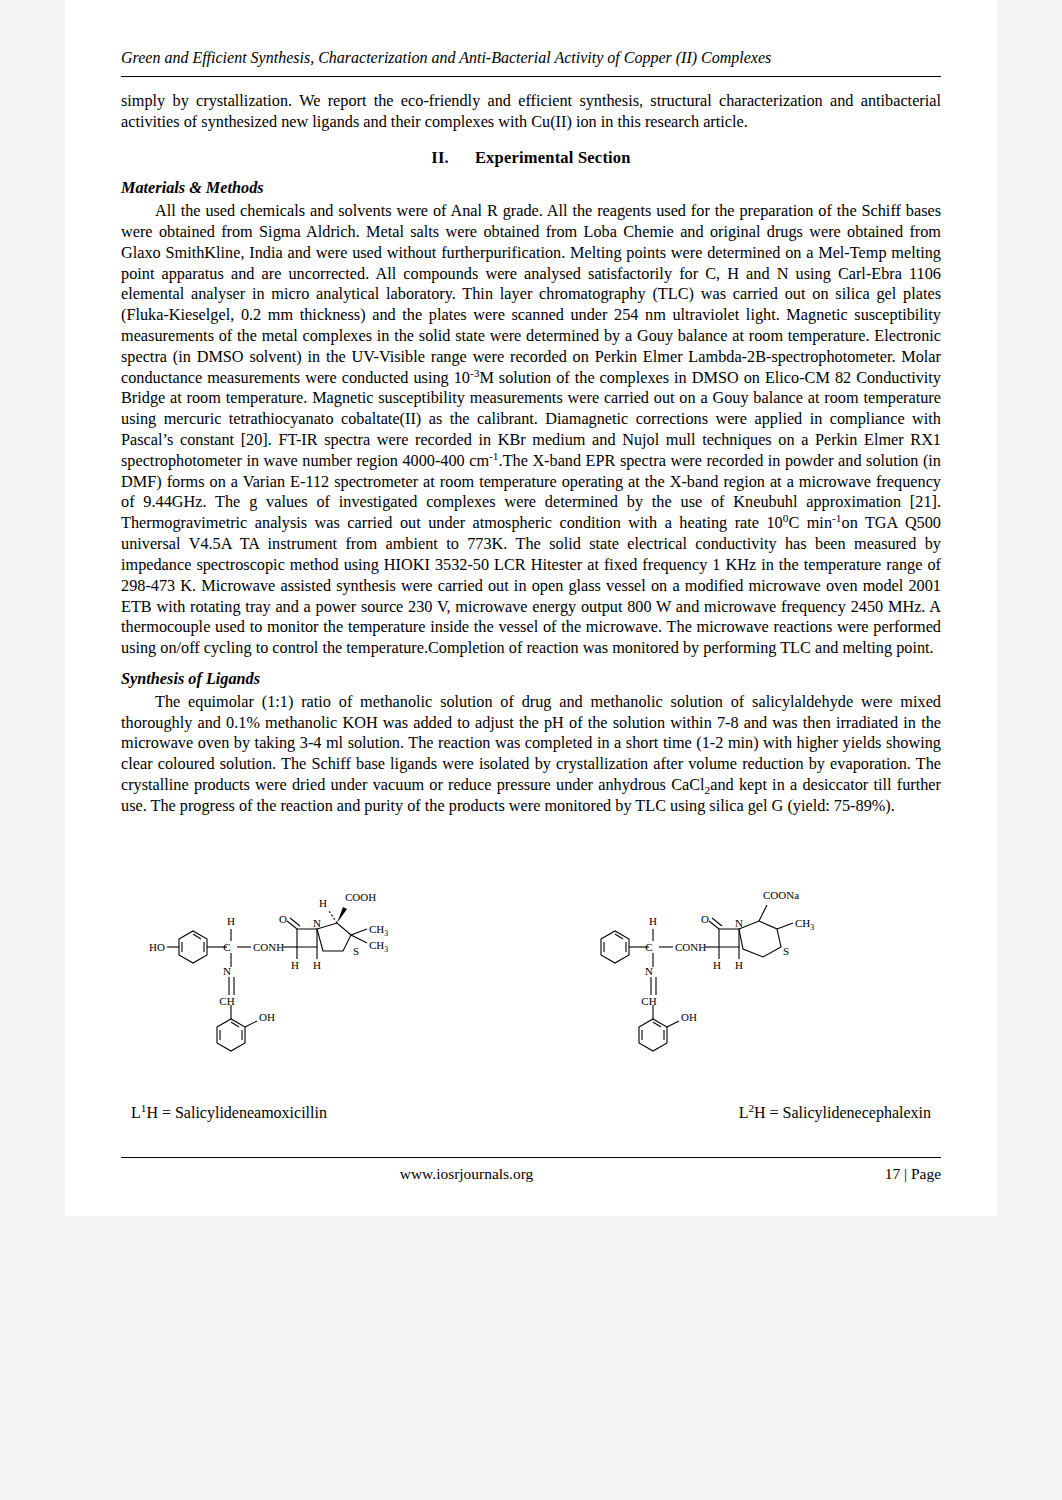Green and Efficient Synthesis, Characterization and Anti-Bacterial Activity of Copper (II) Complexes
simply by crystallization. We report the eco-friendly and efficient synthesis, structural characterization and antibacterial activities of synthesized new ligands and their complexes with Cu(II) ion in this research article.
II. Experimental Section
Materials & Methods
All the used chemicals and solvents were of Anal R grade. All the reagents used for the preparation of the Schiff bases were obtained from Sigma Aldrich. Metal salts were obtained from Loba Chemie and original drugs were obtained from Glaxo SmithKline, India and were used without furtherpurification. Melting points were determined on a Mel-Temp melting point apparatus and are uncorrected. All compounds were analysed satisfactorily for C, H and N using Carl-Ebra 1106 elemental analyser in micro analytical laboratory. Thin layer chromatography (TLC) was carried out on silica gel plates (Fluka-Kieselgel, 0.2 mm thickness) and the plates were scanned under 254 nm ultraviolet light. Magnetic susceptibility measurements of the metal complexes in the solid state were determined by a Gouy balance at room temperature. Electronic spectra (in DMSO solvent) in the UV-Visible range were recorded on Perkin Elmer Lambda-2B-spectrophotometer. Molar conductance measurements were conducted using 10-3M solution of the complexes in DMSO on Elico-CM 82 Conductivity Bridge at room temperature. Magnetic susceptibility measurements were carried out on a Gouy balance at room temperature using mercuric tetrathiocyanato cobaltate(II) as the calibrant. Diamagnetic corrections were applied in compliance with Pascal’s constant [20]. FT-IR spectra were recorded in KBr medium and Nujol mull techniques on a Perkin Elmer RX1 spectrophotometer in wave number region 4000-400 cm-1.The X-band EPR spectra were recorded in powder and solution (in DMF) forms on a Varian E-112 spectrometer at room temperature operating at the X-band region at a microwave frequency of 9.44GHz. The g values of investigated complexes were determined by the use of Kneubuhl approximation [21]. Thermogravimetric analysis was carried out under atmospheric condition with a heating rate 100C min-1on TGA Q500 universal V4.5A TA instrument from ambient to 773K. The solid state electrical conductivity has been measured by impedance spectroscopic method using HIOKI 3532-50 LCR Hitester at fixed frequency 1 KHz in the temperature range of 298-473 K. Microwave assisted synthesis were carried out in open glass vessel on a modified microwave oven model 2001 ETB with rotating tray and a power source 230 V, microwave energy output 800 W and microwave frequency 2450 MHz. A thermocouple used to monitor the temperature inside the vessel of the microwave. The microwave reactions were performed using on/off cycling to control the temperature.Completion of reaction was monitored by performing TLC and melting point.
Synthesis of Ligands
The equimolar (1:1) ratio of methanolic solution of drug and methanolic solution of salicylaldehyde were mixed thoroughly and 0.1% methanolic KOH was added to adjust the pH of the solution within 7-8 and was then irradiated in the microwave oven by taking 3-4 ml solution. The reaction was completed in a short time (1-2 min) with higher yields showing clear coloured solution. The Schiff base ligands were isolated by crystallization after volume reduction by evaporation. The crystalline products were dried under vacuum or reduce pressure under anhydrous CaCl2and kept in a desiccator till further use. The progress of the reaction and purity of the products were monitored by TLC using silica gel G (yield: 75-89%).
HO H C CONH N CH OH O N S H H CH3 CH3 H COOH H C CONH N CH OH O N S H H CH3 COONa
L1H = Salicylideneamoxicillin L2H = Salicylidenecephalexin
www.iosrjournals.org 17 | Page